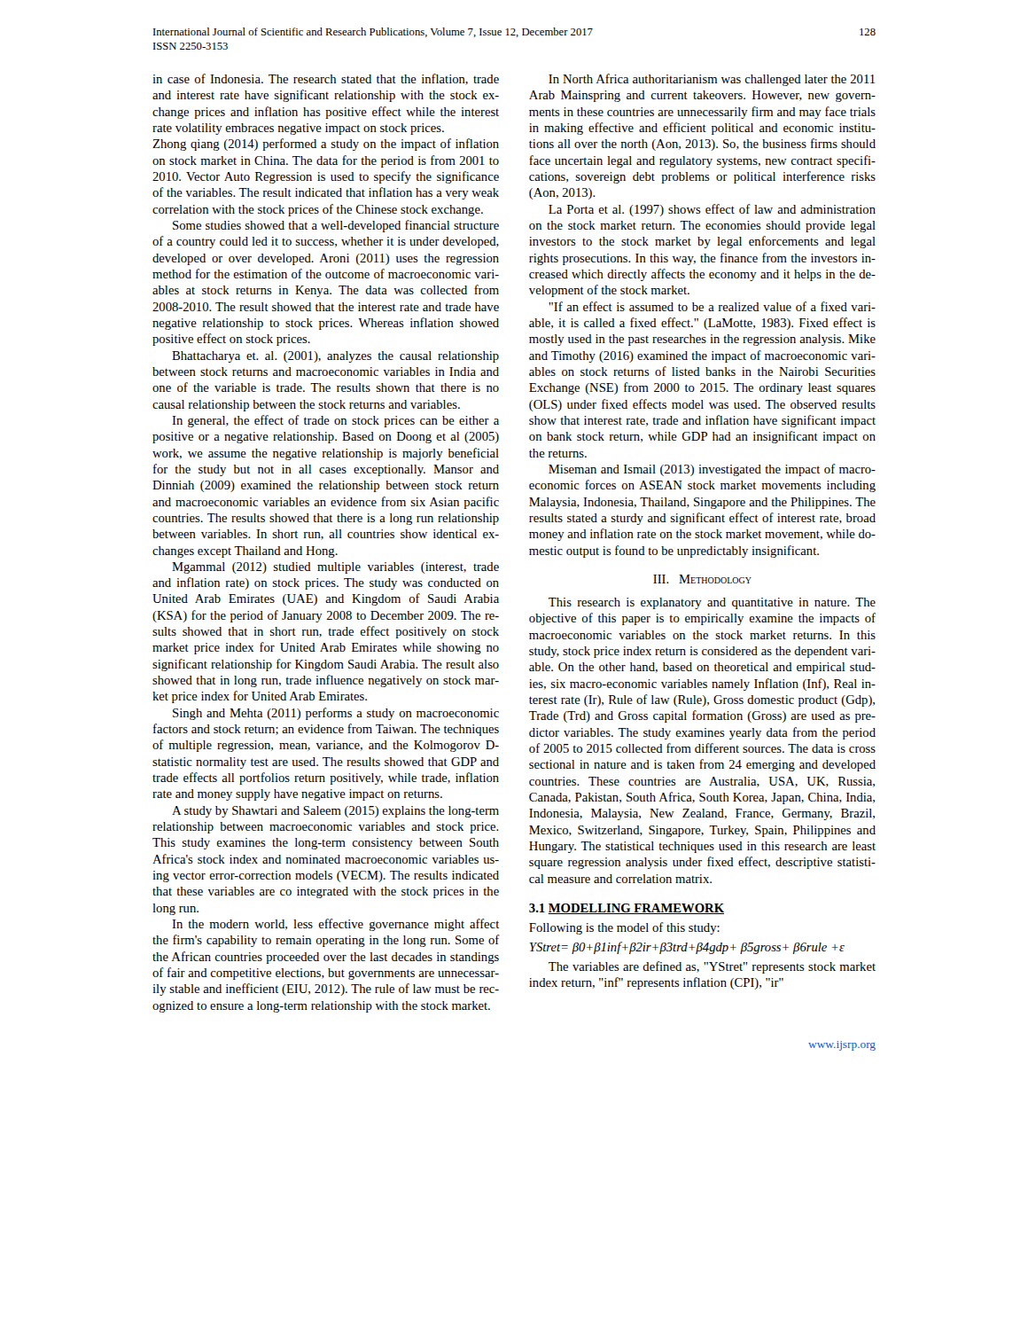International Journal of Scientific and Research Publications, Volume 7, Issue 12, December 2017
ISSN 2250-3153
128
in case of Indonesia. The research stated that the inflation, trade and interest rate have significant relationship with the stock exchange prices and inflation has positive effect while the interest rate volatility embraces negative impact on stock prices.
Zhong qiang (2014) performed a study on the impact of inflation on stock market in China. The data for the period is from 2001 to 2010. Vector Auto Regression is used to specify the significance of the variables. The result indicated that inflation has a very weak correlation with the stock prices of the Chinese stock exchange.
Some studies showed that a well-developed financial structure of a country could led it to success, whether it is under developed, developed or over developed. Aroni (2011) uses the regression method for the estimation of the outcome of macroeconomic variables at stock returns in Kenya. The data was collected from 2008-2010. The result showed that the interest rate and trade have negative relationship to stock prices. Whereas inflation showed positive effect on stock prices.
Bhattacharya et. al. (2001), analyzes the causal relationship between stock returns and macroeconomic variables in India and one of the variable is trade. The results shown that there is no causal relationship between the stock returns and variables.
In general, the effect of trade on stock prices can be either a positive or a negative relationship. Based on Doong et al (2005) work, we assume the negative relationship is majorly beneficial for the study but not in all cases exceptionally. Mansor and Dinniah (2009) examined the relationship between stock return and macroeconomic variables an evidence from six Asian pacific countries. The results showed that there is a long run relationship between variables. In short run, all countries show identical exchanges except Thailand and Hong.
Mgammal (2012) studied multiple variables (interest, trade and inflation rate) on stock prices. The study was conducted on United Arab Emirates (UAE) and Kingdom of Saudi Arabia (KSA) for the period of January 2008 to December 2009. The results showed that in short run, trade effect positively on stock market price index for United Arab Emirates while showing no significant relationship for Kingdom Saudi Arabia. The result also showed that in long run, trade influence negatively on stock market price index for United Arab Emirates.
Singh and Mehta (2011) performs a study on macroeconomic factors and stock return; an evidence from Taiwan. The techniques of multiple regression, mean, variance, and the Kolmogorov D-statistic normality test are used. The results showed that GDP and trade effects all portfolios return positively, while trade, inflation rate and money supply have negative impact on returns.
A study by Shawtari and Saleem (2015) explains the long-term relationship between macroeconomic variables and stock price. This study examines the long-term consistency between South Africa's stock index and nominated macroeconomic variables using vector error-correction models (VECM). The results indicated that these variables are co integrated with the stock prices in the long run.
In the modern world, less effective governance might affect the firm's capability to remain operating in the long run. Some of the African countries proceeded over the last decades in standings of fair and competitive elections, but governments are unnecessarily stable and inefficient (EIU, 2012). The rule of law must be recognized to ensure a long-term relationship with the stock market.
In North Africa authoritarianism was challenged later the 2011 Arab Mainspring and current takeovers. However, new governments in these countries are unnecessarily firm and may face trials in making effective and efficient political and economic institutions all over the north (Aon, 2013). So, the business firms should face uncertain legal and regulatory systems, new contract specifications, sovereign debt problems or political interference risks (Aon, 2013).
La Porta et al. (1997) shows effect of law and administration on the stock market return. The economies should provide legal investors to the stock market by legal enforcements and legal rights prosecutions. In this way, the finance from the investors increased which directly affects the economy and it helps in the development of the stock market.
"If an effect is assumed to be a realized value of a fixed variable, it is called a fixed effect." (LaMotte, 1983). Fixed effect is mostly used in the past researches in the regression analysis. Mike and Timothy (2016) examined the impact of macroeconomic variables on stock returns of listed banks in the Nairobi Securities Exchange (NSE) from 2000 to 2015. The ordinary least squares (OLS) under fixed effects model was used. The observed results show that interest rate, trade and inflation have significant impact on bank stock return, while GDP had an insignificant impact on the returns.
Miseman and Ismail (2013) investigated the impact of macroeconomic forces on ASEAN stock market movements including Malaysia, Indonesia, Thailand, Singapore and the Philippines. The results stated a sturdy and significant effect of interest rate, broad money and inflation rate on the stock market movement, while domestic output is found to be unpredictably insignificant.
III. Methodology
This research is explanatory and quantitative in nature. The objective of this paper is to empirically examine the impacts of macroeconomic variables on the stock market returns. In this study, stock price index return is considered as the dependent variable. On the other hand, based on theoretical and empirical studies, six macro-economic variables namely Inflation (Inf), Real interest rate (Ir), Rule of law (Rule), Gross domestic product (Gdp), Trade (Trd) and Gross capital formation (Gross) are used as predictor variables. The study examines yearly data from the period of 2005 to 2015 collected from different sources. The data is cross sectional in nature and is taken from 24 emerging and developed countries. These countries are Australia, USA, UK, Russia, Canada, Pakistan, South Africa, South Korea, Japan, China, India, Indonesia, Malaysia, New Zealand, France, Germany, Brazil, Mexico, Switzerland, Singapore, Turkey, Spain, Philippines and Hungary. The statistical techniques used in this research are least square regression analysis under fixed effect, descriptive statistical measure and correlation matrix.
3.1 MODELLING FRAMEWORK
Following is the model of this study:
YStret= β0+β1inf+β2ir+β3trd+β4gdp+ β5gross+ β6rule +ε
The variables are defined as, "YStret" represents stock market index return, "inf" represents inflation (CPI), "ir"
www.ijsrp.org